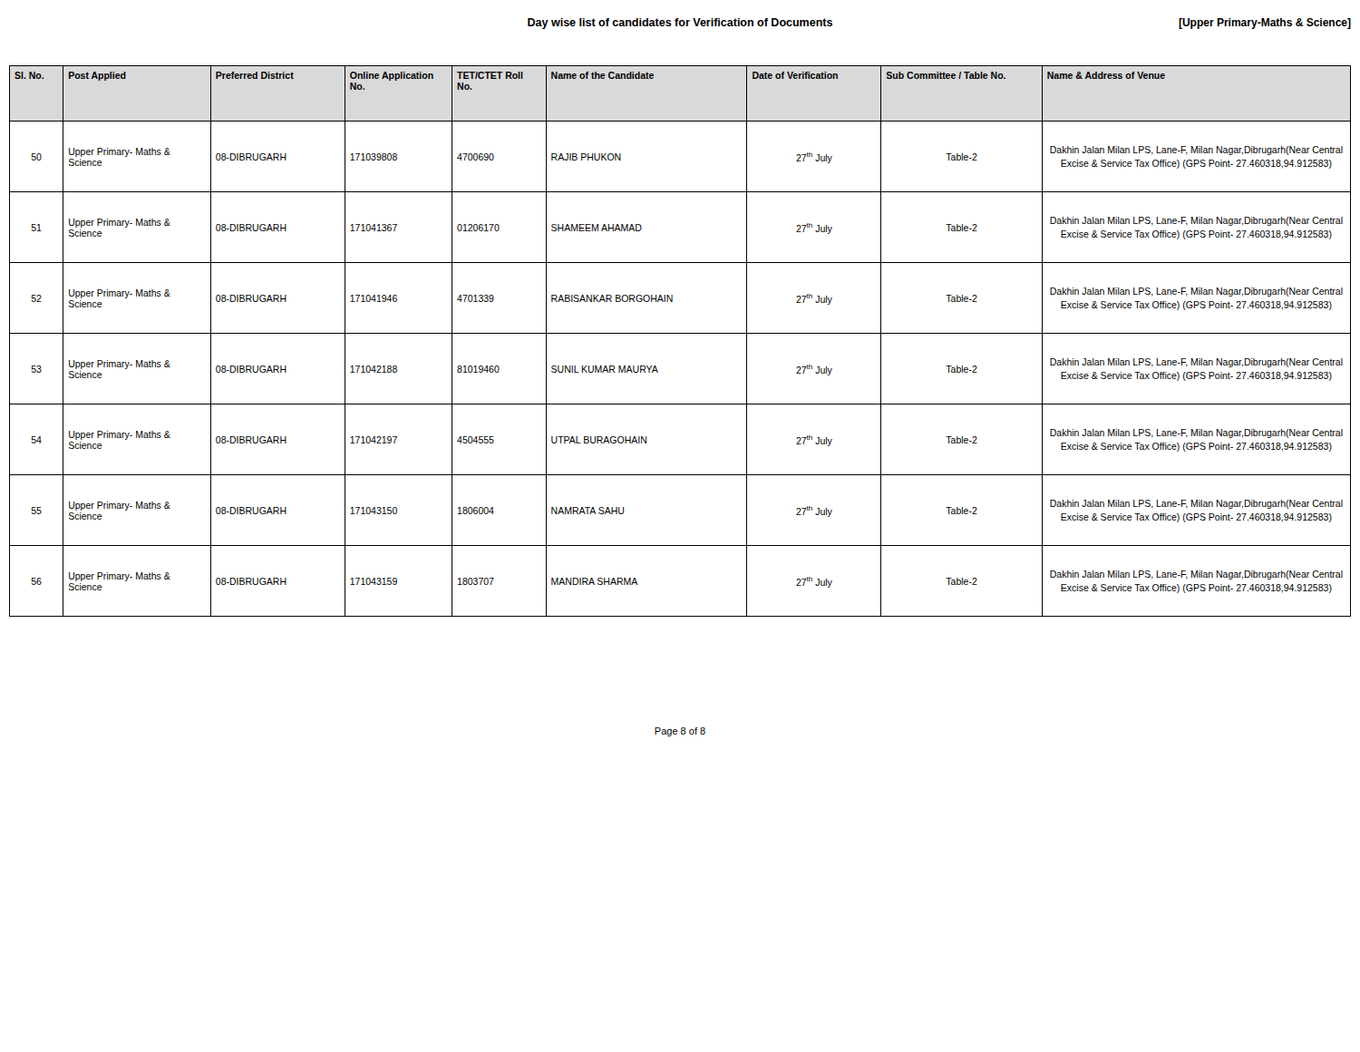Day wise list of candidates for Verification of Documents
[Upper Primary-Maths & Science]
| Sl. No. | Post Applied | Preferred District | Online Application No. | TET/CTET Roll No. | Name of the Candidate | Date of Verification | Sub Committee / Table No. | Name & Address of Venue |
| --- | --- | --- | --- | --- | --- | --- | --- | --- |
| 50 | Upper Primary- Maths & Science | 08-DIBRUGARH | 171039808 | 4700690 | RAJIB PHUKON | 27 th July | Table-2 | Dakhin Jalan Milan LPS, Lane-F, Milan Nagar,Dibrugarh(Near Central Excise & Service Tax Office) (GPS Point- 27.460318,94.912583) |
| 51 | Upper Primary- Maths & Science | 08-DIBRUGARH | 171041367 | 01206170 | SHAMEEM AHAMAD | 27 th July | Table-2 | Dakhin Jalan Milan LPS, Lane-F, Milan Nagar,Dibrugarh(Near Central Excise & Service Tax Office) (GPS Point- 27.460318,94.912583) |
| 52 | Upper Primary- Maths & Science | 08-DIBRUGARH | 171041946 | 4701339 | RABISANKAR BORGOHAIN | 27 th July | Table-2 | Dakhin Jalan Milan LPS, Lane-F, Milan Nagar,Dibrugarh(Near Central Excise & Service Tax Office) (GPS Point- 27.460318,94.912583) |
| 53 | Upper Primary- Maths & Science | 08-DIBRUGARH | 171042188 | 81019460 | SUNIL KUMAR MAURYA | 27 th July | Table-2 | Dakhin Jalan Milan LPS, Lane-F, Milan Nagar,Dibrugarh(Near Central Excise & Service Tax Office) (GPS Point- 27.460318,94.912583) |
| 54 | Upper Primary- Maths & Science | 08-DIBRUGARH | 171042197 | 4504555 | UTPAL BURAGOHAIN | 27 th July | Table-2 | Dakhin Jalan Milan LPS, Lane-F, Milan Nagar,Dibrugarh(Near Central Excise & Service Tax Office) (GPS Point- 27.460318,94.912583) |
| 55 | Upper Primary- Maths & Science | 08-DIBRUGARH | 171043150 | 1806004 | NAMRATA SAHU | 27 th July | Table-2 | Dakhin Jalan Milan LPS, Lane-F, Milan Nagar,Dibrugarh(Near Central Excise & Service Tax Office) (GPS Point- 27.460318,94.912583) |
| 56 | Upper Primary- Maths & Science | 08-DIBRUGARH | 171043159 | 1803707 | MANDIRA SHARMA | 27 th July | Table-2 | Dakhin Jalan Milan LPS, Lane-F, Milan Nagar,Dibrugarh(Near Central Excise & Service Tax Office) (GPS Point- 27.460318,94.912583) |
Page 8 of 8